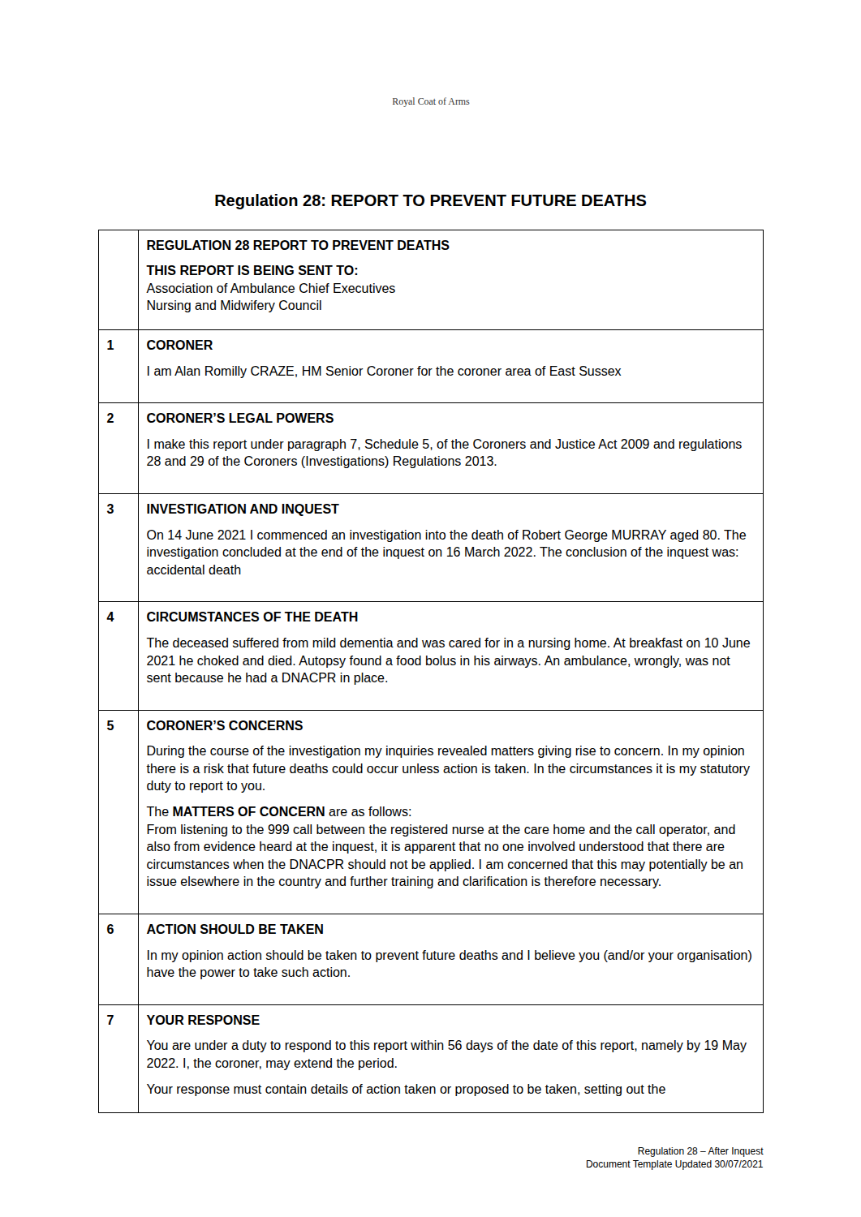Regulation 28: REPORT TO PREVENT FUTURE DEATHS
| | Regulation 28 Report to Prevent Deaths This report is being sent to: Association of Ambulance Chief Executives Nursing and Midwifery Council |
| 1 | Coroner I am Alan Romilly CRAZE, HM Senior Coroner for the coroner area of East Sussex |
| 2 | Coroner’s Legal Powers I make this report under paragraph 7, Schedule 5, of the Coroners and Justice Act 2009 and regulations 28 and 29 of the Coroners (Investigations) Regulations 2013. |
| 3 | Investigation and Inquest On 14 June 2021 I commenced an investigation into the death of Robert George MURRAY aged 80. The investigation concluded at the end of the inquest on 16 March 2022. The conclusion of the inquest was: accidental death |
| 4 | Circumstances of the Death The deceased suffered from mild dementia and was cared for in a nursing home. At breakfast on 10 June 2021 he choked and died. Autopsy found a food bolus in his airways. An ambulance, wrongly, was not sent because he had a DNACPR in place. |
| 5 | Coroner’s Concerns During the course of the investigation my inquiries revealed matters giving rise to concern. In my opinion there is a risk that future deaths could occur unless action is taken. In the circumstances it is my statutory duty to report to you. The MATTERS OF CONCERN are as follows: From listening to the 999 call between the registered nurse at the care home and the call operator, and also from evidence heard at the inquest, it is apparent that no one involved understood that there are circumstances when the DNACPR should not be applied. I am concerned that this may potentially be an issue elsewhere in the country and further training and clarification is therefore necessary. |
| 6 | Action Should be Taken In my opinion action should be taken to prevent future deaths and I believe you (and/or your organisation) have the power to take such action. |
| 7 | Your Response You are under a duty to respond to this report within 56 days of the date of this report, namely by 19 May 2022. I, the coroner, may extend the period. Your response must contain details of action taken or proposed to be taken, setting out the |
Regulation 28 – After Inquest
Document Template Updated 30/07/2021